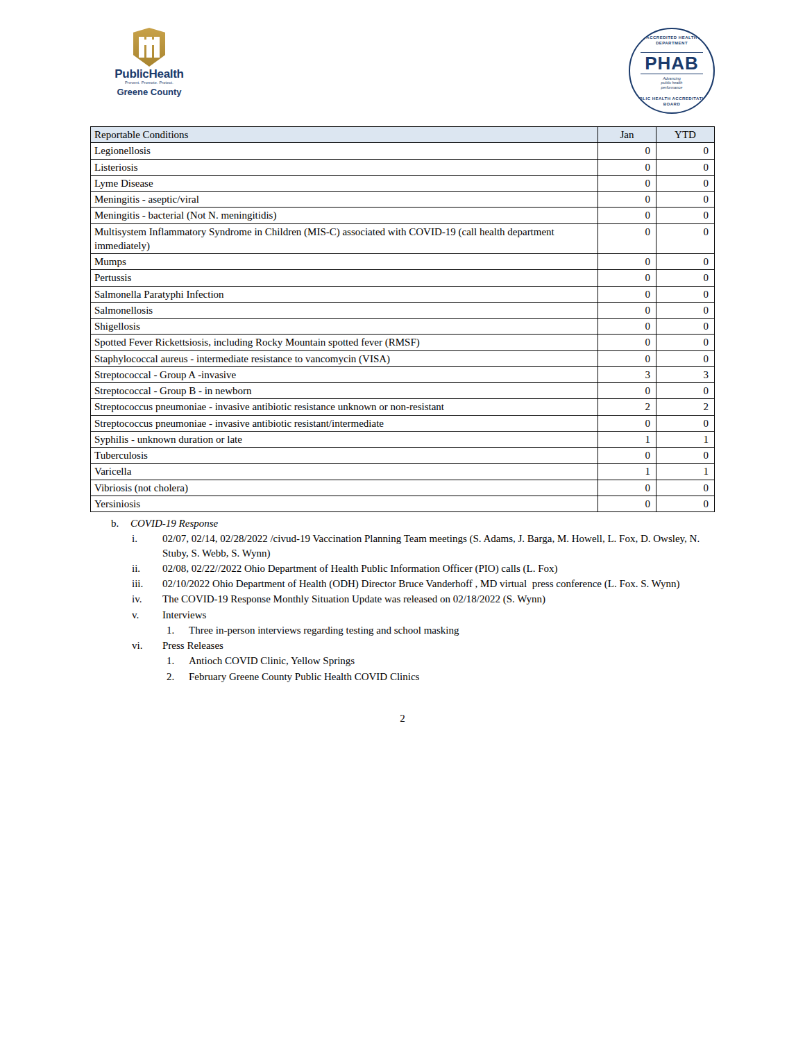Public Health
Prevent. Promote. Protect.
Greene County
ACCREDITED HEALTH DEPARTMENT
PHAB
Advancing
public health
performance
PUBLIC HEALTH ACCREDITATION BOARD
| Reportable Conditions | Jan | YTD |
| --- | --- | --- |
| Legionellosis | 0 | 0 |
| Listeriosis | 0 | 0 |
| Lyme Disease | 0 | 0 |
| Meningitis - aseptic/viral | 0 | 0 |
| Meningitis - bacterial (Not N. meningitidis) | 0 | 0 |
| Multisystem Inflammatory Syndrome in Children (MIS-C) associated with COVID-19 (call health department immediately) | 0 | 0 |
| Mumps | 0 | 0 |
| Pertussis | 0 | 0 |
| Salmonella Paratyphi Infection | 0 | 0 |
| Salmonellosis | 0 | 0 |
| Shigellosis | 0 | 0 |
| Spotted Fever Rickettsiosis, including Rocky Mountain spotted fever (RMSF) | 0 | 0 |
| Staphylococcal aureus - intermediate resistance to vancomycin (VISA) | 0 | 0 |
| Streptococcal - Group A -invasive | 3 | 3 |
| Streptococcal - Group B - in newborn | 0 | 0 |
| Streptococcus pneumoniae - invasive antibiotic resistance unknown or non-resistant | 2 | 2 |
| Streptococcus pneumoniae - invasive antibiotic resistant/intermediate | 0 | 0 |
| Syphilis - unknown duration or late | 1 | 1 |
| Tuberculosis | 0 | 0 |
| Varicella | 1 | 1 |
| Vibriosis (not cholera) | 0 | 0 |
| Yersiniosis | 0 | 0 |
b.
COVID-19 Response
i.
02/07, 02/14, 02/28/2022 /civud-19 Vaccination Planning Team meetings (S. Adams, J. Barga, M. Howell, L. Fox, D. Owsley, N. Stuby, S. Webb, S. Wynn)
ii.
02/08, 02/22//2022 Ohio Department of Health Public Information Officer (PIO) calls (L. Fox)
iii.
02/10/2022 Ohio Department of Health (ODH) Director Bruce Vanderhoff , MD virtual press conference (L. Fox. S. Wynn)
iv.
The COVID-19 Response Monthly Situation Update was released on 02/18/2022 (S. Wynn)
v.
Interviews
1.
Three in-person interviews regarding testing and school masking
vi.
Press Releases
1.
Antioch COVID Clinic, Yellow Springs
2.
February Greene County Public Health COVID Clinics
2